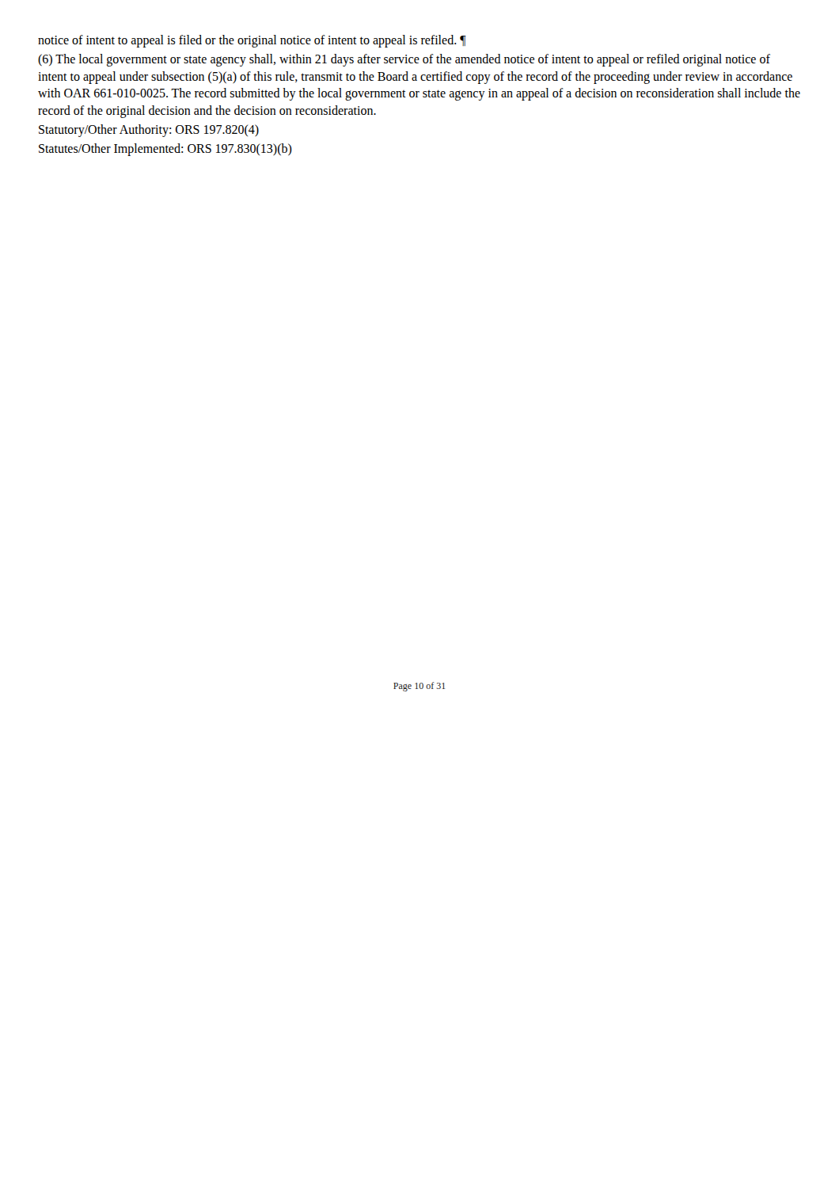notice of intent to appeal is filed or the original notice of intent to appeal is refiled. ¶
(6) The local government or state agency shall, within 21 days after service of the amended notice of intent to appeal or refiled original notice of intent to appeal under subsection (5)(a) of this rule, transmit to the Board a certified copy of the record of the proceeding under review in accordance with OAR 661-010-0025. The record submitted by the local government or state agency in an appeal of a decision on reconsideration shall include the record of the original decision and the decision on reconsideration.
Statutory/Other Authority: ORS 197.820(4)
Statutes/Other Implemented: ORS 197.830(13)(b)
Page 10 of 31